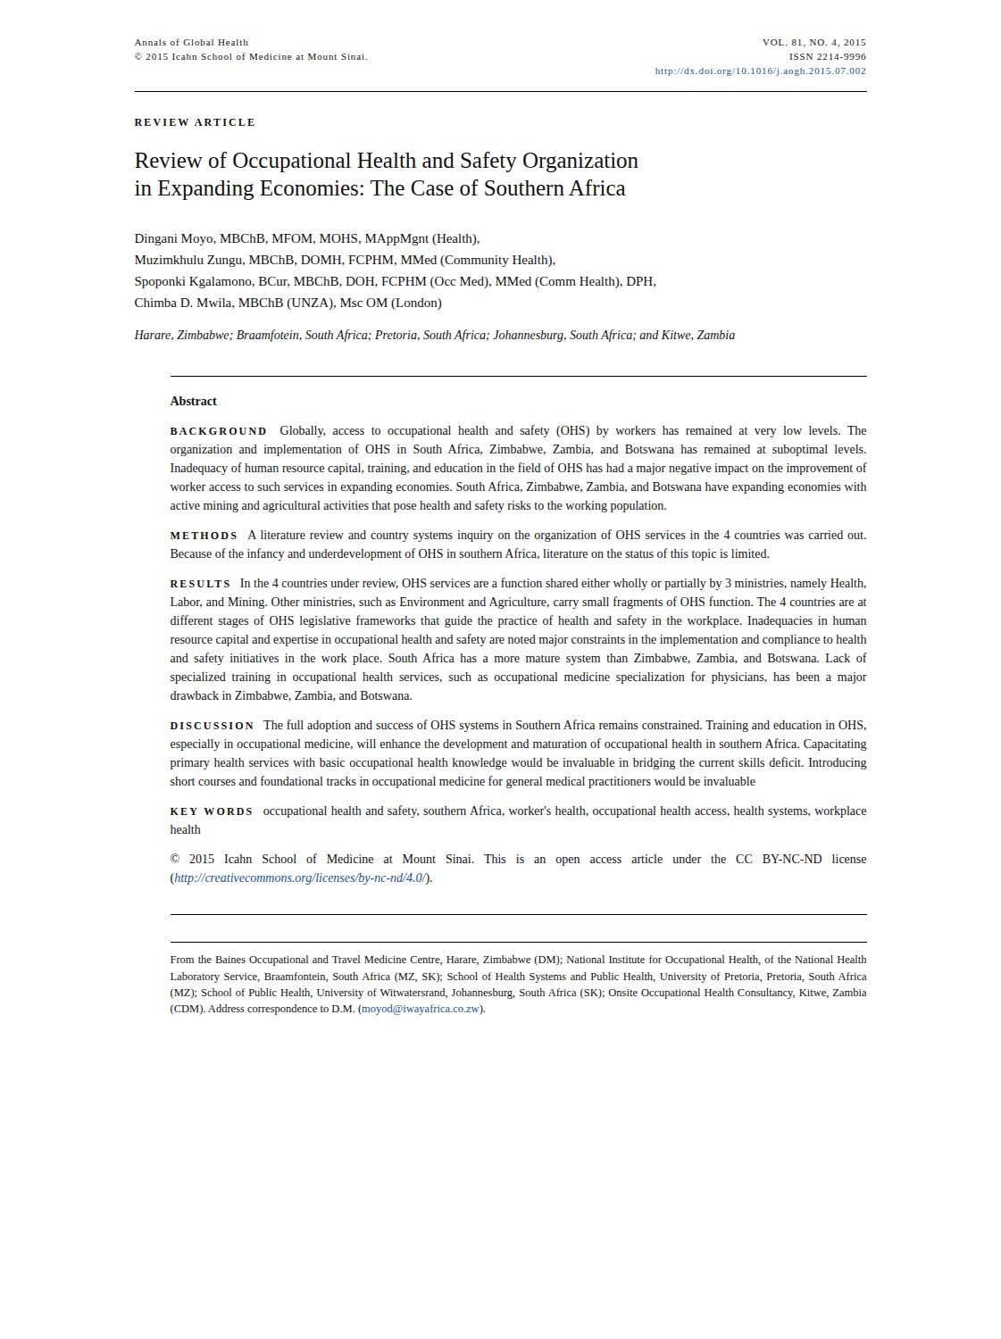Annals of Global Health
© 2015 Icahn School of Medicine at Mount Sinai.
VOL. 81, NO. 4, 2015
ISSN 2214-9996
http://dx.doi.org/10.1016/j.aogh.2015.07.002
REVIEW ARTICLE
Review of Occupational Health and Safety Organization
in Expanding Economies: The Case of Southern Africa
Dingani Moyo, MBChB, MFOM, MOHS, MAppMgnt (Health),
Muzimkhulu Zungu, MBChB, DOMH, FCPHM, MMed (Community Health),
Spoponki Kgalamono, BCur, MBChB, DOH, FCPHM (Occ Med), MMed (Comm Health), DPH,
Chimba D. Mwila, MBChB (UNZA), Msc OM (London)
Harare, Zimbabwe; Braamfotein, South Africa; Pretoria, South Africa; Johannesburg, South Africa; and Kitwe, Zambia
Abstract
BACKGROUND Globally, access to occupational health and safety (OHS) by workers has remained at very low levels. The organization and implementation of OHS in South Africa, Zimbabwe, Zambia, and Botswana has remained at suboptimal levels. Inadequacy of human resource capital, training, and education in the field of OHS has had a major negative impact on the improvement of worker access to such services in expanding economies. South Africa, Zimbabwe, Zambia, and Botswana have expanding economies with active mining and agricultural activities that pose health and safety risks to the working population.
METHODS A literature review and country systems inquiry on the organization of OHS services in the 4 countries was carried out. Because of the infancy and underdevelopment of OHS in southern Africa, literature on the status of this topic is limited.
RESULTS In the 4 countries under review, OHS services are a function shared either wholly or partially by 3 ministries, namely Health, Labor, and Mining. Other ministries, such as Environment and Agriculture, carry small fragments of OHS function. The 4 countries are at different stages of OHS legislative frameworks that guide the practice of health and safety in the workplace. Inadequacies in human resource capital and expertise in occupational health and safety are noted major constraints in the implementation and compliance to health and safety initiatives in the work place. South Africa has a more mature system than Zimbabwe, Zambia, and Botswana. Lack of specialized training in occupational health services, such as occupational medicine specialization for physicians, has been a major drawback in Zimbabwe, Zambia, and Botswana.
DISCUSSION The full adoption and success of OHS systems in Southern Africa remains constrained. Training and education in OHS, especially in occupational medicine, will enhance the development and maturation of occupational health in southern Africa. Capacitating primary health services with basic occupational health knowledge would be invaluable in bridging the current skills deficit. Introducing short courses and foundational tracks in occupational medicine for general medical practitioners would be invaluable
KEY WORDS occupational health and safety, southern Africa, worker's health, occupational health access, health systems, workplace health
© 2015 Icahn School of Medicine at Mount Sinai. This is an open access article under the CC BY-NC-ND license (http://creativecommons.org/licenses/by-nc-nd/4.0/).
From the Baines Occupational and Travel Medicine Centre, Harare, Zimbabwe (DM); National Institute for Occupational Health, of the National Health Laboratory Service, Braamfontein, South Africa (MZ, SK); School of Health Systems and Public Health, University of Pretoria, Pretoria, South Africa (MZ); School of Public Health, University of Witwatersrand, Johannesburg, South Africa (SK); Onsite Occupational Health Consultancy, Kitwe, Zambia (CDM). Address correspondence to D.M. (moyod@iwayafrica.co.zw).